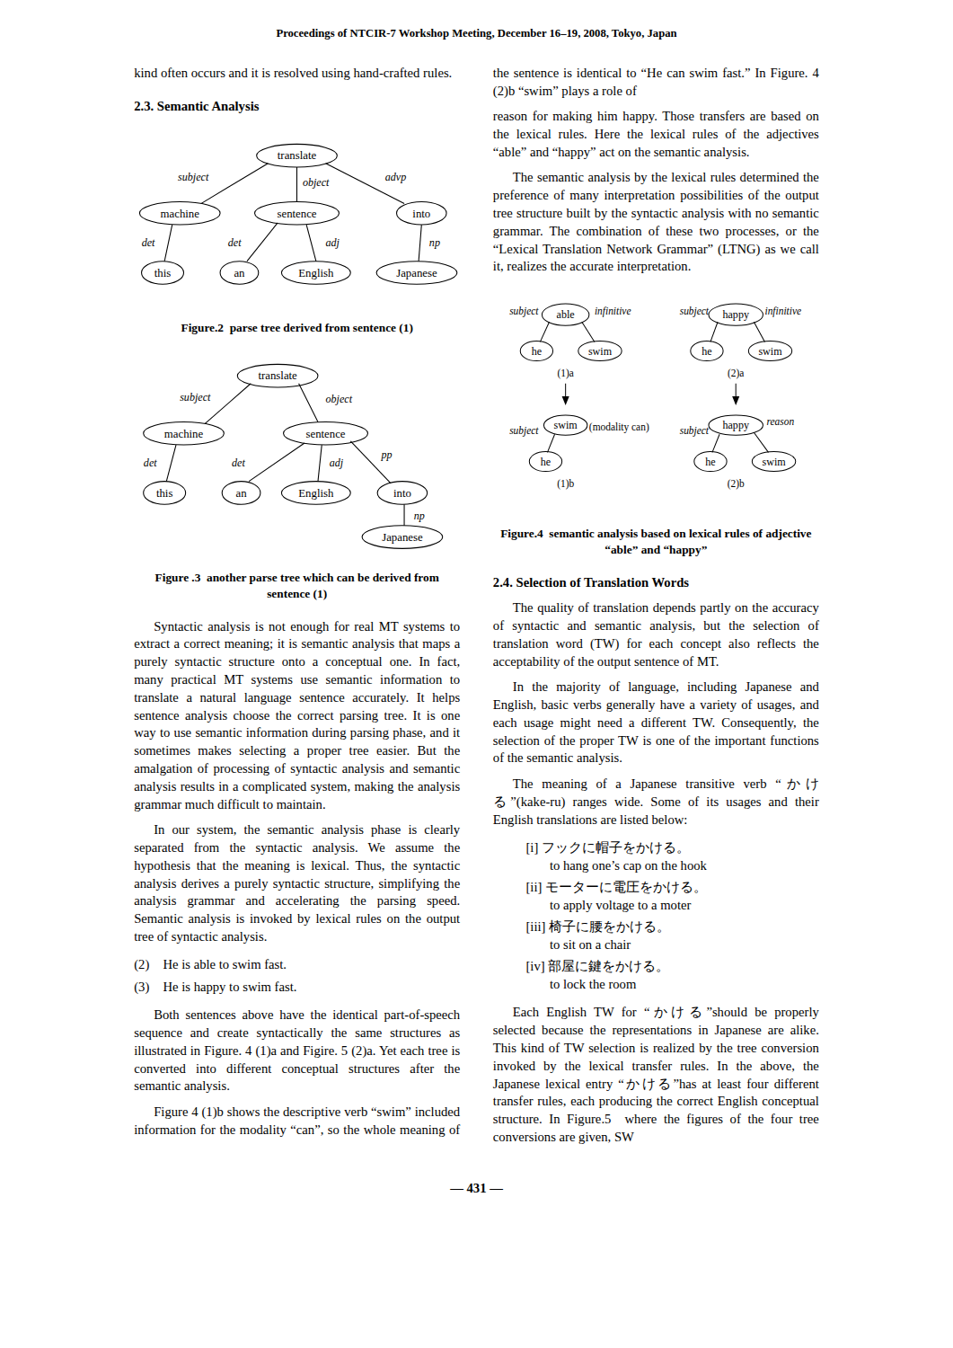Proceedings of NTCIR-7 Workshop Meeting, December 16–19, 2008, Tokyo, Japan
kind often occurs and it is resolved using hand-crafted rules.
2.3. Semantic Analysis
translate machine sentence into this an English Japanese subject object advp det det adj np
Figure.2 parse tree derived from sentence (1)
translate machine sentence this an English into Japanese subject object det det adj pp np
Figure .3 another parse tree which can be derived from sentence (1)
Syntactic analysis is not enough for real MT systems to extract a correct meaning; it is semantic analysis that maps a purely syntactic structure onto a conceptual one. In fact, many practical MT systems use semantic information to translate a natural language sentence accurately. It helps sentence analysis choose the correct parsing tree. It is one way to use semantic information during parsing phase, and it sometimes makes selecting a proper tree easier. But the amalgation of processing of syntactic analysis and semantic analysis results in a complicated system, making the analysis grammar much difficult to maintain.
In our system, the semantic analysis phase is clearly separated from the syntactic analysis. We assume the hypothesis that the meaning is lexical. Thus, the syntactic analysis derives a purely syntactic structure, simplifying the analysis grammar and accelerating the parsing speed. Semantic analysis is invoked by lexical rules on the output tree of syntactic analysis.
(2) He is able to swim fast.
(3) He is happy to swim fast.
Both sentences above have the identical part-of-speech sequence and create syntactically the same structures as illustrated in Figure. 4 (1)a and Figire. 5 (2)a. Yet each tree is converted into different conceptual structures after the semantic analysis.
Figure 4 (1)b shows the descriptive verb “swim” included information for the modality “can”, so the whole meaning of the sentence is identical to “He can swim fast.” In Figure. 4 (2)b “swim” plays a role of
reason for making him happy. Those transfers are based on the lexical rules. Here the lexical rules of the adjectives “able” and “happy” act on the semantic analysis.
The semantic analysis by the lexical rules determined the preference of many interpretation possibilities of the output tree structure built by the syntactic analysis with no semantic grammar. The combination of these two processes, or the “Lexical Translation Network Grammar” (LTNG) as we call it, realizes the accurate interpretation.
able subject infinitive he swim (1)a swim subject (modality can) he (1)b happy subject infinitive he swim (2)a happy subject reason he swim (2)b
Figure.4 semantic analysis based on lexical rules of adjective “able” and “happy”
2.4. Selection of Translation Words
The quality of translation depends partly on the accuracy of syntactic and semantic analysis, but the selection of translation word (TW) for each concept also reflects the acceptability of the output sentence of MT.
In the majority of language, including Japanese and English, basic verbs generally have a variety of usages, and each usage might need a different TW. Consequently, the selection of the proper TW is one of the important functions of the semantic analysis.
The meaning of a Japanese transitive verb “かける”(kake-ru) ranges wide. Some of its usages and their English translations are listed below:
[i] フックに帽子をかける。
to hang one’s cap on the hook
[ii] モーターに電圧をかける。
to apply voltage to a moter
[iii] 椅子に腰をかける。
to sit on a chair
[iv] 部屋に鍵をかける。
to lock the room
Each English TW for “かける”should be properly selected because the representations in Japanese are alike. This kind of TW selection is realized by the tree conversion invoked by the lexical transfer rules. In the above, the Japanese lexical entry “かける”has at least four different transfer rules, each producing the correct English conceptual structure. In Figure.5 where the figures of the four tree conversions are given, SW
— 431 —